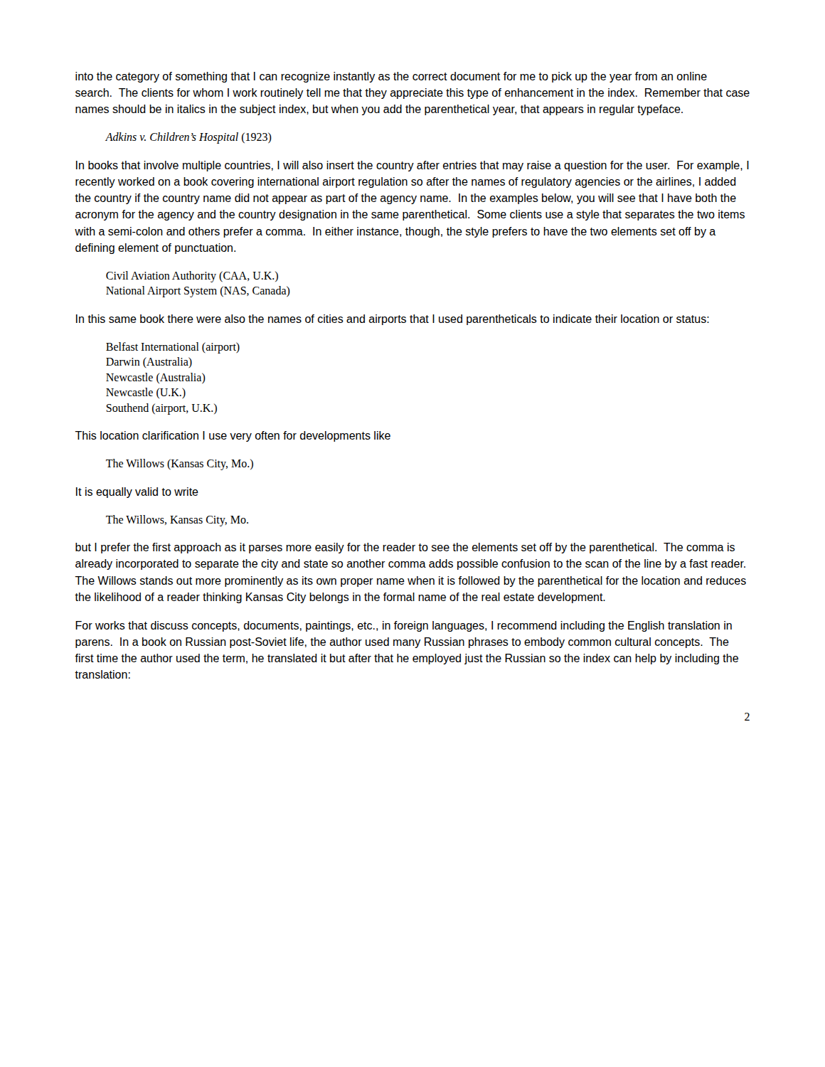into the category of something that I can recognize instantly as the correct document for me to pick up the year from an online search. The clients for whom I work routinely tell me that they appreciate this type of enhancement in the index. Remember that case names should be in italics in the subject index, but when you add the parenthetical year, that appears in regular typeface.
Adkins v. Children’s Hospital (1923)
In books that involve multiple countries, I will also insert the country after entries that may raise a question for the user. For example, I recently worked on a book covering international airport regulation so after the names of regulatory agencies or the airlines, I added the country if the country name did not appear as part of the agency name. In the examples below, you will see that I have both the acronym for the agency and the country designation in the same parenthetical. Some clients use a style that separates the two items with a semi-colon and others prefer a comma. In either instance, though, the style prefers to have the two elements set off by a defining element of punctuation.
Civil Aviation Authority (CAA, U.K.)
National Airport System (NAS, Canada)
In this same book there were also the names of cities and airports that I used parentheticals to indicate their location or status:
Belfast International (airport)
Darwin (Australia)
Newcastle (Australia)
Newcastle (U.K.)
Southend (airport, U.K.)
This location clarification I use very often for developments like
The Willows (Kansas City, Mo.)
It is equally valid to write
The Willows, Kansas City, Mo.
but I prefer the first approach as it parses more easily for the reader to see the elements set off by the parenthetical. The comma is already incorporated to separate the city and state so another comma adds possible confusion to the scan of the line by a fast reader. The Willows stands out more prominently as its own proper name when it is followed by the parenthetical for the location and reduces the likelihood of a reader thinking Kansas City belongs in the formal name of the real estate development.
For works that discuss concepts, documents, paintings, etc., in foreign languages, I recommend including the English translation in parens. In a book on Russian post-Soviet life, the author used many Russian phrases to embody common cultural concepts. The first time the author used the term, he translated it but after that he employed just the Russian so the index can help by including the translation:
2